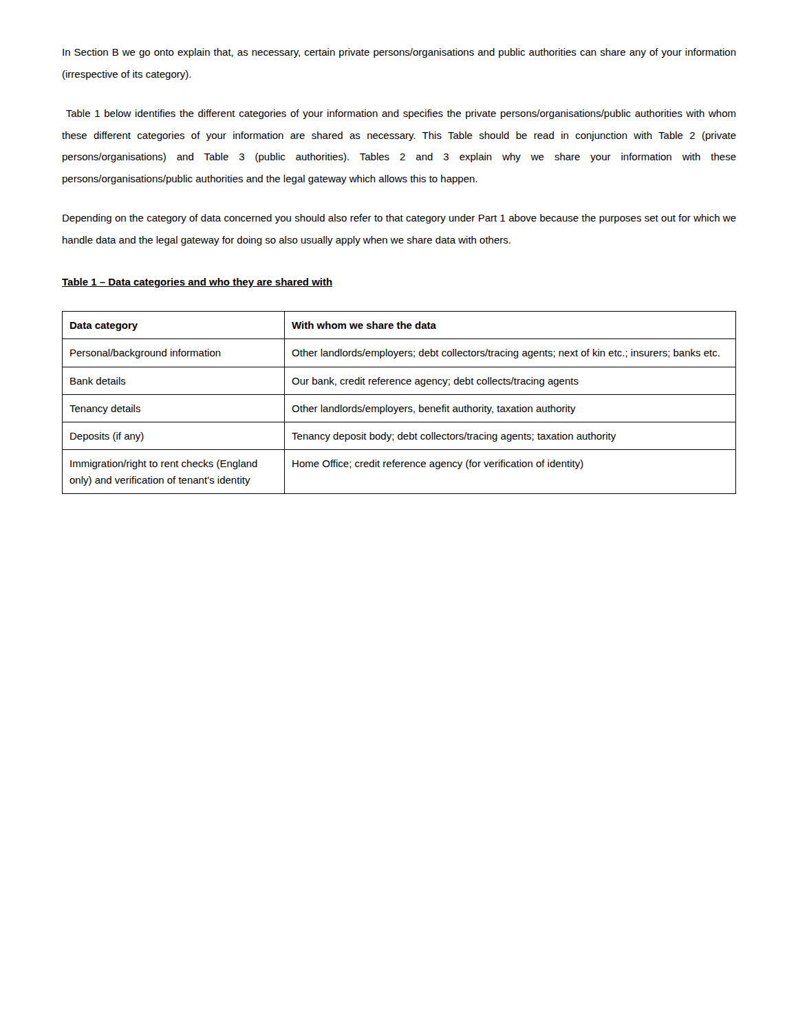In Section B we go onto explain that, as necessary, certain private persons/organisations and public authorities can share any of your information (irrespective of its category).
Table 1 below identifies the different categories of your information and specifies the private persons/organisations/public authorities with whom these different categories of your information are shared as necessary. This Table should be read in conjunction with Table 2 (private persons/organisations) and Table 3 (public authorities). Tables 2 and 3 explain why we share your information with these persons/organisations/public authorities and the legal gateway which allows this to happen.
Depending on the category of data concerned you should also refer to that category under Part 1 above because the purposes set out for which we handle data and the legal gateway for doing so also usually apply when we share data with others.
Table 1 – Data categories and who they are shared with
| Data category | With whom we share the data |
| --- | --- |
| Personal/background information | Other landlords/employers; debt collectors/tracing agents; next of kin etc.; insurers; banks etc. |
| Bank details | Our bank, credit reference agency; debt collects/tracing agents |
| Tenancy details | Other landlords/employers, benefit authority, taxation authority |
| Deposits (if any) | Tenancy deposit body; debt collectors/tracing agents; taxation authority |
| Immigration/right to rent checks (England only) and verification of tenant’s identity | Home Office; credit reference agency (for verification of identity) |